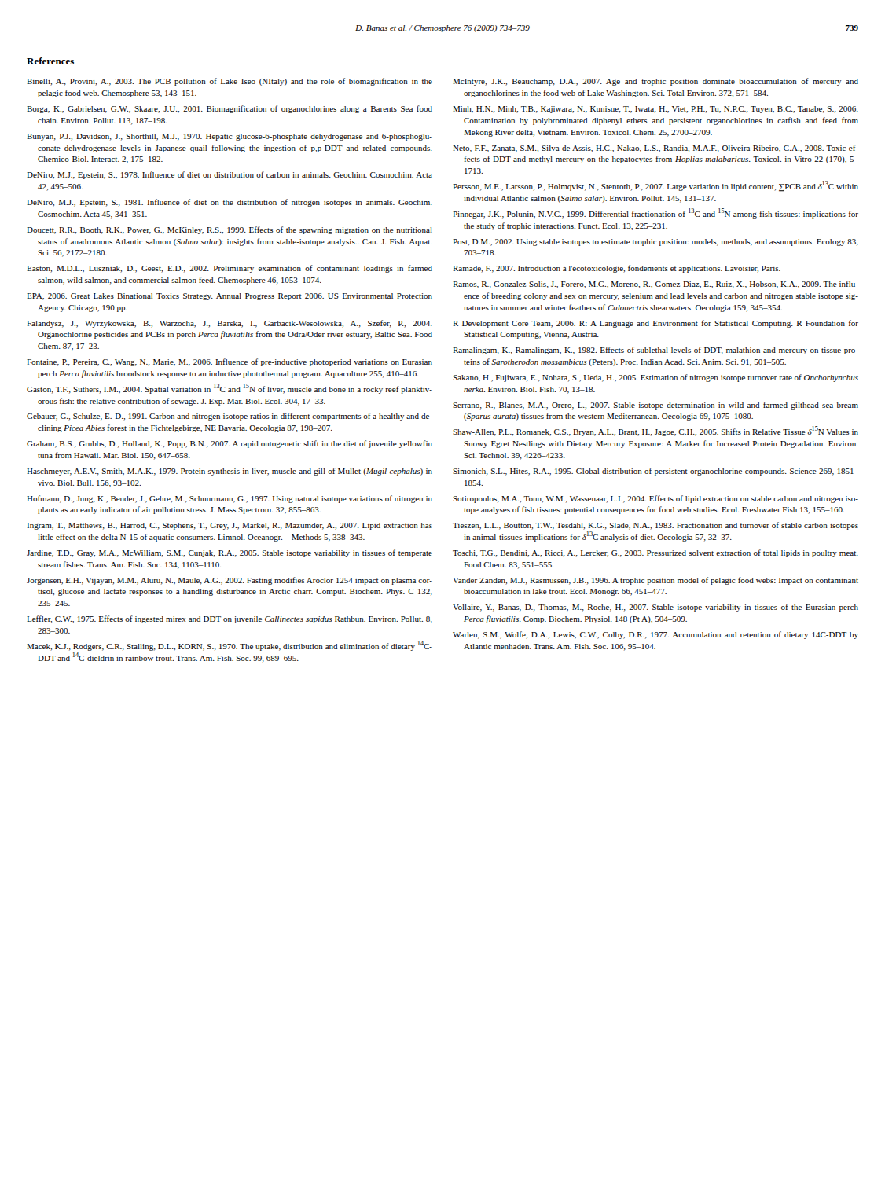D. Banas et al. / Chemosphere 76 (2009) 734–739 739
References
Binelli, A., Provini, A., 2003. The PCB pollution of Lake Iseo (NItaly) and the role of biomagnification in the pelagic food web. Chemosphere 53, 143–151.
Borga, K., Gabrielsen, G.W., Skaare, J.U., 2001. Biomagnification of organochlorines along a Barents Sea food chain. Environ. Pollut. 113, 187–198.
Bunyan, P.J., Davidson, J., Shorthill, M.J., 1970. Hepatic glucose-6-phosphate dehydrogenase and 6-phosphogluconate dehydrogenase levels in Japanese quail following the ingestion of p,p-DDT and related compounds. Chemico-Biol. Interact. 2, 175–182.
DeNiro, M.J., Epstein, S., 1978. Influence of diet on distribution of carbon in animals. Geochim. Cosmochim. Acta 42, 495–506.
DeNiro, M.J., Epstein, S., 1981. Influence of diet on the distribution of nitrogen isotopes in animals. Geochim. Cosmochim. Acta 45, 341–351.
Doucett, R.R., Booth, R.K., Power, G., McKinley, R.S., 1999. Effects of the spawning migration on the nutritional status of anadromous Atlantic salmon (Salmo salar): insights from stable-isotope analysis.. Can. J. Fish. Aquat. Sci. 56, 2172–2180.
Easton, M.D.L., Luszniak, D., Geest, E.D., 2002. Preliminary examination of contaminant loadings in farmed salmon, wild salmon, and commercial salmon feed. Chemosphere 46, 1053–1074.
EPA, 2006. Great Lakes Binational Toxics Strategy. Annual Progress Report 2006. US Environmental Protection Agency. Chicago, 190 pp.
Falandysz, J., Wyrzykowska, B., Warzocha, J., Barska, I., Garbacik-Wesolowska, A., Szefer, P., 2004. Organochlorine pesticides and PCBs in perch Perca fluviatilis from the Odra/Oder river estuary, Baltic Sea. Food Chem. 87, 17–23.
Fontaine, P., Pereira, C., Wang, N., Marie, M., 2006. Influence of pre-inductive photoperiod variations on Eurasian perch Perca fluviatilis broodstock response to an inductive photothermal program. Aquaculture 255, 410–416.
Gaston, T.F., Suthers, I.M., 2004. Spatial variation in 13C and 15N of liver, muscle and bone in a rocky reef planktivorous fish: the relative contribution of sewage. J. Exp. Mar. Biol. Ecol. 304, 17–33.
Gebauer, G., Schulze, E.-D., 1991. Carbon and nitrogen isotope ratios in different compartments of a healthy and declining Picea Abies forest in the Fichtelgebirge, NE Bavaria. Oecologia 87, 198–207.
Graham, B.S., Grubbs, D., Holland, K., Popp, B.N., 2007. A rapid ontogenetic shift in the diet of juvenile yellowfin tuna from Hawaii. Mar. Biol. 150, 647–658.
Haschmeyer, A.E.V., Smith, M.A.K., 1979. Protein synthesis in liver, muscle and gill of Mullet (Mugil cephalus) in vivo. Biol. Bull. 156, 93–102.
Hofmann, D., Jung, K., Bender, J., Gehre, M., Schuurmann, G., 1997. Using natural isotope variations of nitrogen in plants as an early indicator of air pollution stress. J. Mass Spectrom. 32, 855–863.
Ingram, T., Matthews, B., Harrod, C., Stephens, T., Grey, J., Markel, R., Mazumder, A., 2007. Lipid extraction has little effect on the delta N-15 of aquatic consumers. Limnol. Oceanogr. – Methods 5, 338–343.
Jardine, T.D., Gray, M.A., McWilliam, S.M., Cunjak, R.A., 2005. Stable isotope variability in tissues of temperate stream fishes. Trans. Am. Fish. Soc. 134, 1103–1110.
Jorgensen, E.H., Vijayan, M.M., Aluru, N., Maule, A.G., 2002. Fasting modifies Aroclor 1254 impact on plasma cortisol, glucose and lactate responses to a handling disturbance in Arctic charr. Comput. Biochem. Phys. C 132, 235–245.
Leffler, C.W., 1975. Effects of ingested mirex and DDT on juvenile Callinectes sapidus Rathbun. Environ. Pollut. 8, 283–300.
Macek, K.J., Rodgers, C.R., Stalling, D.L., KORN, S., 1970. The uptake, distribution and elimination of dietary 14C-DDT and 14C-dieldrin in rainbow trout. Trans. Am. Fish. Soc. 99, 689–695.
McIntyre, J.K., Beauchamp, D.A., 2007. Age and trophic position dominate bioaccumulation of mercury and organochlorines in the food web of Lake Washington. Sci. Total Environ. 372, 571–584.
Minh, H.N., Minh, T.B., Kajiwara, N., Kunisue, T., Iwata, H., Viet, P.H., Tu, N.P.C., Tuyen, B.C., Tanabe, S., 2006. Contamination by polybrominated diphenyl ethers and persistent organochlorines in catfish and feed from Mekong River delta, Vietnam. Environ. Toxicol. Chem. 25, 2700–2709.
Neto, F.F., Zanata, S.M., Silva de Assis, H.C., Nakao, L.S., Randia, M.A.F., Oliveira Ribeiro, C.A., 2008. Toxic effects of DDT and methyl mercury on the hepatocytes from Hoplias malabaricus. Toxicol. in Vitro 22 (170), 5–1713.
Persson, M.E., Larsson, P., Holmqvist, N., Stenroth, P., 2007. Large variation in lipid content, ∑PCB and δ13C within individual Atlantic salmon (Salmo salar). Environ. Pollut. 145, 131–137.
Pinnegar, J.K., Polunin, N.V.C., 1999. Differential fractionation of 13C and 15N among fish tissues: implications for the study of trophic interactions. Funct. Ecol. 13, 225–231.
Post, D.M., 2002. Using stable isotopes to estimate trophic position: models, methods, and assumptions. Ecology 83, 703–718.
Ramade, F., 2007. Introduction à l'écotoxicologie, fondements et applications. Lavoisier, Paris.
Ramos, R., Gonzalez-Solis, J., Forero, M.G., Moreno, R., Gomez-Diaz, E., Ruiz, X., Hobson, K.A., 2009. The influence of breeding colony and sex on mercury, selenium and lead levels and carbon and nitrogen stable isotope signatures in summer and winter feathers of Calonectris shearwaters. Oecologia 159, 345–354.
R Development Core Team, 2006. R: A Language and Environment for Statistical Computing. R Foundation for Statistical Computing, Vienna, Austria.
Ramalingam, K., Ramalingam, K., 1982. Effects of sublethal levels of DDT, malathion and mercury on tissue proteins of Sarotherodon mossambicus (Peters). Proc. Indian Acad. Sci. Anim. Sci. 91, 501–505.
Sakano, H., Fujiwara, E., Nohara, S., Ueda, H., 2005. Estimation of nitrogen isotope turnover rate of Onchorhynchus nerka. Environ. Biol. Fish. 70, 13–18.
Serrano, R., Blanes, M.A., Orero, L., 2007. Stable isotope determination in wild and farmed gilthead sea bream (Sparus aurata) tissues from the western Mediterranean. Oecologia 69, 1075–1080.
Shaw-Allen, P.L., Romanek, C.S., Bryan, A.L., Brant, H., Jagoe, C.H., 2005. Shifts in Relative Tissue δ15N Values in Snowy Egret Nestlings with Dietary Mercury Exposure: A Marker for Increased Protein Degradation. Environ. Sci. Technol. 39, 4226–4233.
Simonich, S.L., Hites, R.A., 1995. Global distribution of persistent organochlorine compounds. Science 269, 1851–1854.
Sotiropoulos, M.A., Tonn, W.M., Wassenaar, L.I., 2004. Effects of lipid extraction on stable carbon and nitrogen isotope analyses of fish tissues: potential consequences for food web studies. Ecol. Freshwater Fish 13, 155–160.
Tieszen, L.L., Boutton, T.W., Tesdahl, K.G., Slade, N.A., 1983. Fractionation and turnover of stable carbon isotopes in animal-tissues-implications for δ13C analysis of diet. Oecologia 57, 32–37.
Toschi, T.G., Bendini, A., Ricci, A., Lercker, G., 2003. Pressurized solvent extraction of total lipids in poultry meat. Food Chem. 83, 551–555.
Vander Zanden, M.J., Rasmussen, J.B., 1996. A trophic position model of pelagic food webs: Impact on contaminant bioaccumulation in lake trout. Ecol. Monogr. 66, 451–477.
Vollaire, Y., Banas, D., Thomas, M., Roche, H., 2007. Stable isotope variability in tissues of the Eurasian perch Perca fluviatilis. Comp. Biochem. Physiol. 148 (Pt A), 504–509.
Warlen, S.M., Wolfe, D.A., Lewis, C.W., Colby, D.R., 1977. Accumulation and retention of dietary 14C-DDT by Atlantic menhaden. Trans. Am. Fish. Soc. 106, 95–104.